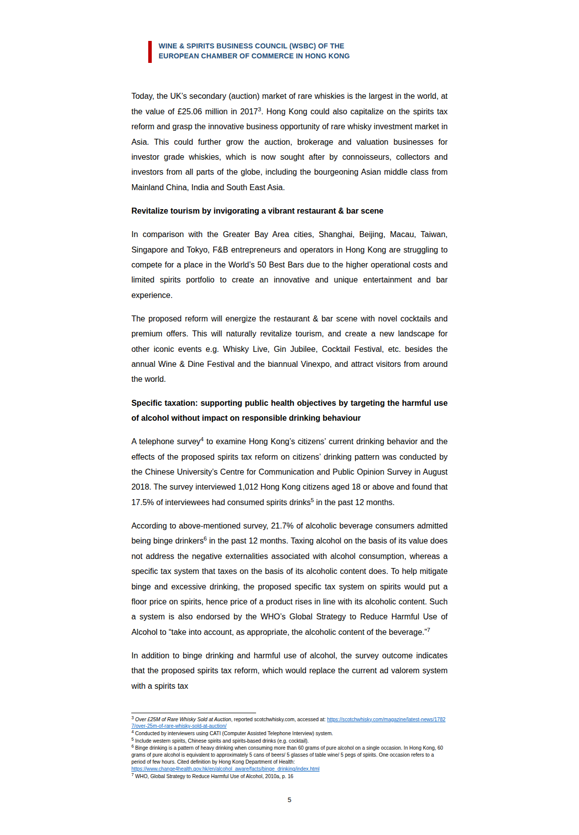WINE & SPIRITS BUSINESS COUNCIL (WSBC) OF THE
EUROPEAN CHAMBER OF COMMERCE IN HONG KONG
Today, the UK’s secondary (auction) market of rare whiskies is the largest in the world, at the value of £25.06 million in 20173. Hong Kong could also capitalize on the spirits tax reform and grasp the innovative business opportunity of rare whisky investment market in Asia. This could further grow the auction, brokerage and valuation businesses for investor grade whiskies, which is now sought after by connoisseurs, collectors and investors from all parts of the globe, including the bourgeoning Asian middle class from Mainland China, India and South East Asia.
Revitalize tourism by invigorating a vibrant restaurant & bar scene
In comparison with the Greater Bay Area cities, Shanghai, Beijing, Macau, Taiwan, Singapore and Tokyo, F&B entrepreneurs and operators in Hong Kong are struggling to compete for a place in the World’s 50 Best Bars due to the higher operational costs and limited spirits portfolio to create an innovative and unique entertainment and bar experience.
The proposed reform will energize the restaurant & bar scene with novel cocktails and premium offers. This will naturally revitalize tourism, and create a new landscape for other iconic events e.g. Whisky Live, Gin Jubilee, Cocktail Festival, etc. besides the annual Wine & Dine Festival and the biannual Vinexpo, and attract visitors from around the world.
Specific taxation: supporting public health objectives by targeting the harmful use of alcohol without impact on responsible drinking behaviour
A telephone survey4 to examine Hong Kong’s citizens’ current drinking behavior and the effects of the proposed spirits tax reform on citizens’ drinking pattern was conducted by the Chinese University’s Centre for Communication and Public Opinion Survey in August 2018. The survey interviewed 1,012 Hong Kong citizens aged 18 or above and found that 17.5% of interviewees had consumed spirits drinks5 in the past 12 months.
According to above-mentioned survey, 21.7% of alcoholic beverage consumers admitted being binge drinkers6 in the past 12 months. Taxing alcohol on the basis of its value does not address the negative externalities associated with alcohol consumption, whereas a specific tax system that taxes on the basis of its alcoholic content does. To help mitigate binge and excessive drinking, the proposed specific tax system on spirits would put a floor price on spirits, hence price of a product rises in line with its alcoholic content. Such a system is also endorsed by the WHO’s Global Strategy to Reduce Harmful Use of Alcohol to “take into account, as appropriate, the alcoholic content of the beverage.”7
In addition to binge drinking and harmful use of alcohol, the survey outcome indicates that the proposed spirits tax reform, which would replace the current ad valorem system with a spirits tax
3 Over £25M of Rare Whisky Sold at Auction, reported scotchwhisky.com, accessed at: https://scotchwhisky.com/magazine/latest-news/17827/over-25m-of-rare-whisky-sold-at-auction/
4 Conducted by interviewers using CATI (Computer Assisted Telephone Interview) system.
5 Include western spirits, Chinese spirits and spirits-based drinks (e.g. cocktail).
6 Binge drinking is a pattern of heavy drinking when consuming more than 60 grams of pure alcohol on a single occasion. In Hong Kong, 60 grams of pure alcohol is equivalent to approximately 5 cans of beers/ 5 glasses of table wine/ 5 pegs of spirits. One occasion refers to a period of few hours. Cited definition by Hong Kong Department of Health:
https://www.change4health.gov.hk/en/alcohol_aware/facts/binge_drinking/index.html
7 WHO, Global Strategy to Reduce Harmful Use of Alcohol, 2010a, p. 16
5